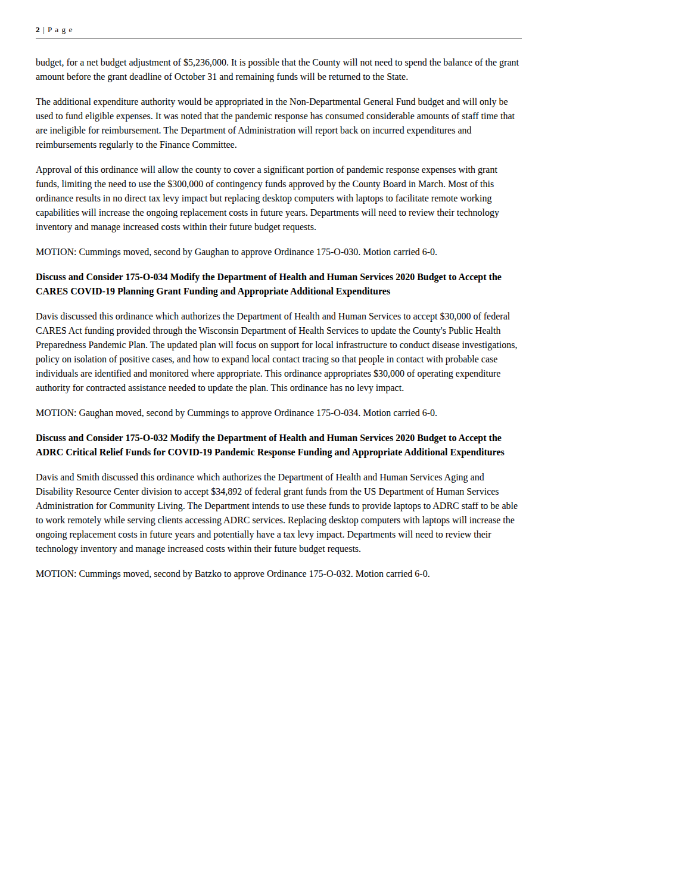2 | P a g e
budget, for a net budget adjustment of $5,236,000. It is possible that the County will not need to spend the balance of the grant amount before the grant deadline of October 31 and remaining funds will be returned to the State.
The additional expenditure authority would be appropriated in the Non-Departmental General Fund budget and will only be used to fund eligible expenses. It was noted that the pandemic response has consumed considerable amounts of staff time that are ineligible for reimbursement. The Department of Administration will report back on incurred expenditures and reimbursements regularly to the Finance Committee.
Approval of this ordinance will allow the county to cover a significant portion of pandemic response expenses with grant funds, limiting the need to use the $300,000 of contingency funds approved by the County Board in March. Most of this ordinance results in no direct tax levy impact but replacing desktop computers with laptops to facilitate remote working capabilities will increase the ongoing replacement costs in future years. Departments will need to review their technology inventory and manage increased costs within their future budget requests.
MOTION: Cummings moved, second by Gaughan to approve Ordinance 175-O-030. Motion carried 6-0.
Discuss and Consider 175-O-034 Modify the Department of Health and Human Services 2020 Budget to Accept the CARES COVID-19 Planning Grant Funding and Appropriate Additional Expenditures
Davis discussed this ordinance which authorizes the Department of Health and Human Services to accept $30,000 of federal CARES Act funding provided through the Wisconsin Department of Health Services to update the County's Public Health Preparedness Pandemic Plan. The updated plan will focus on support for local infrastructure to conduct disease investigations, policy on isolation of positive cases, and how to expand local contact tracing so that people in contact with probable case individuals are identified and monitored where appropriate. This ordinance appropriates $30,000 of operating expenditure authority for contracted assistance needed to update the plan. This ordinance has no levy impact.
MOTION: Gaughan moved, second by Cummings to approve Ordinance 175-O-034. Motion carried 6-0.
Discuss and Consider 175-O-032 Modify the Department of Health and Human Services 2020 Budget to Accept the ADRC Critical Relief Funds for COVID-19 Pandemic Response Funding and Appropriate Additional Expenditures
Davis and Smith discussed this ordinance which authorizes the Department of Health and Human Services Aging and Disability Resource Center division to accept $34,892 of federal grant funds from the US Department of Human Services Administration for Community Living. The Department intends to use these funds to provide laptops to ADRC staff to be able to work remotely while serving clients accessing ADRC services. Replacing desktop computers with laptops will increase the ongoing replacement costs in future years and potentially have a tax levy impact. Departments will need to review their technology inventory and manage increased costs within their future budget requests.
MOTION: Cummings moved, second by Batzko to approve Ordinance 175-O-032. Motion carried 6-0.